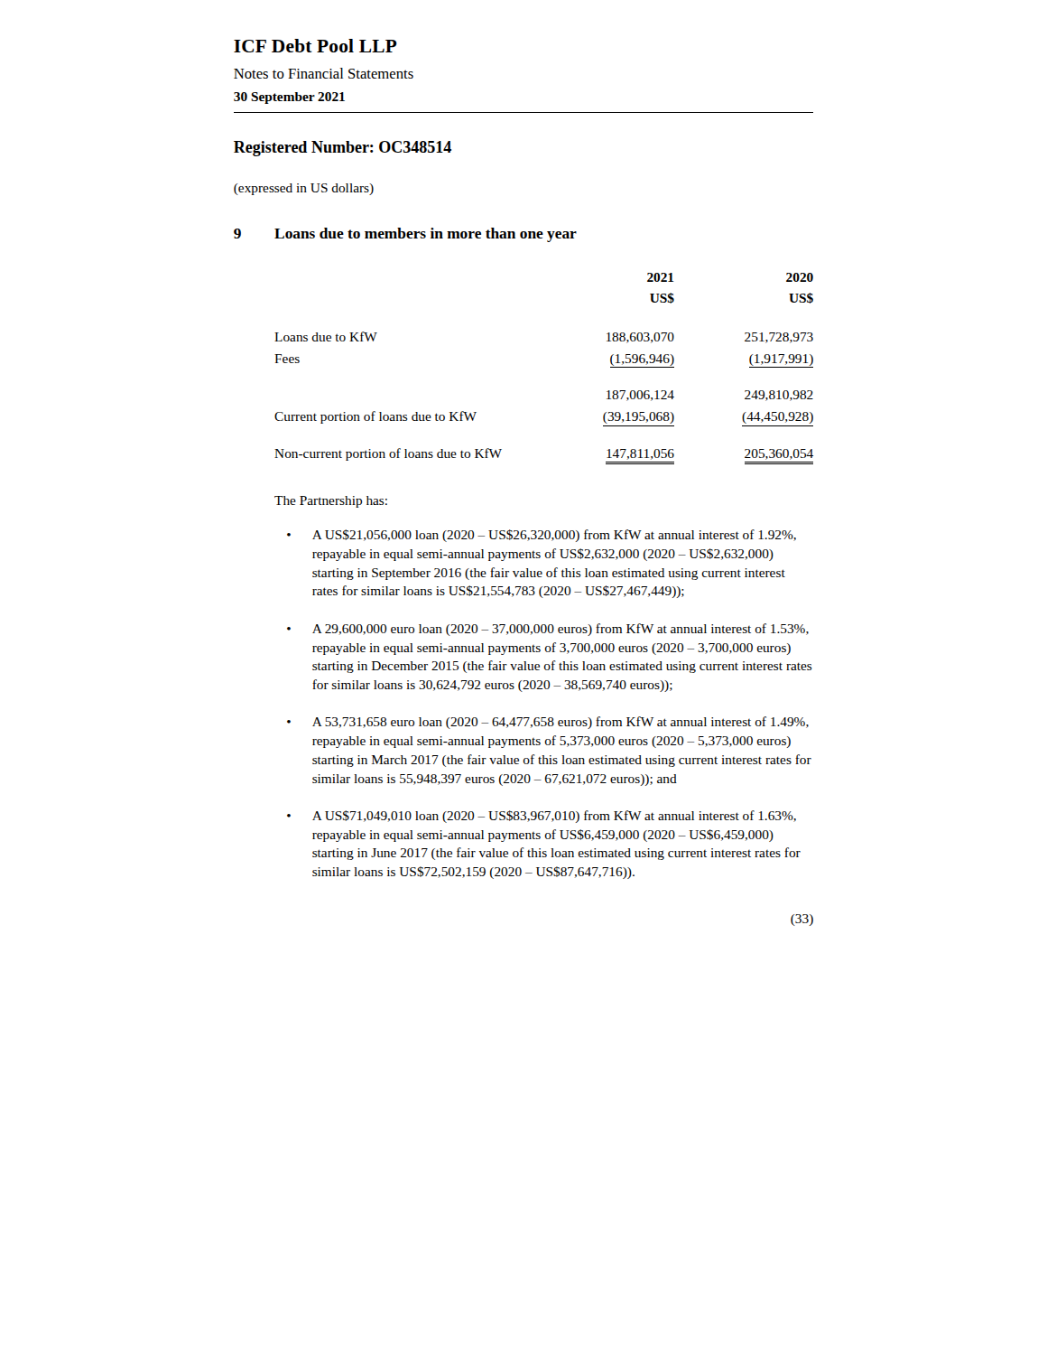ICF Debt Pool LLP
Notes to Financial Statements
30 September 2021
Registered Number: OC348514
(expressed in US dollars)
9 Loans due to members in more than one year
| | 2021 | 2020 |
| --- | --- | --- |
| | US$ | US$ |
| Loans due to KfW | 188,603,070 | 251,728,973 |
| Fees | (1,596,946) | (1,917,991) |
| | 187,006,124 | 249,810,982 |
| Current portion of loans due to KfW | (39,195,068) | (44,450,928) |
| Non-current portion of loans due to KfW | 147,811,056 | 205,360,054 |
The Partnership has:
A US$21,056,000 loan (2020 – US$26,320,000) from KfW at annual interest of 1.92%, repayable in equal semi-annual payments of US$2,632,000 (2020 – US$2,632,000) starting in September 2016 (the fair value of this loan estimated using current interest rates for similar loans is US$21,554,783 (2020 – US$27,467,449));
A 29,600,000 euro loan (2020 – 37,000,000 euros) from KfW at annual interest of 1.53%, repayable in equal semi-annual payments of 3,700,000 euros (2020 – 3,700,000 euros) starting in December 2015 (the fair value of this loan estimated using current interest rates for similar loans is 30,624,792 euros (2020 – 38,569,740 euros));
A 53,731,658 euro loan (2020 – 64,477,658 euros) from KfW at annual interest of 1.49%, repayable in equal semi-annual payments of 5,373,000 euros (2020 – 5,373,000 euros) starting in March 2017 (the fair value of this loan estimated using current interest rates for similar loans is 55,948,397 euros (2020 – 67,621,072 euros)); and
A US$71,049,010 loan (2020 – US$83,967,010) from KfW at annual interest of 1.63%, repayable in equal semi-annual payments of US$6,459,000 (2020 – US$6,459,000) starting in June 2017 (the fair value of this loan estimated using current interest rates for similar loans is US$72,502,159 (2020 – US$87,647,716)).
(33)